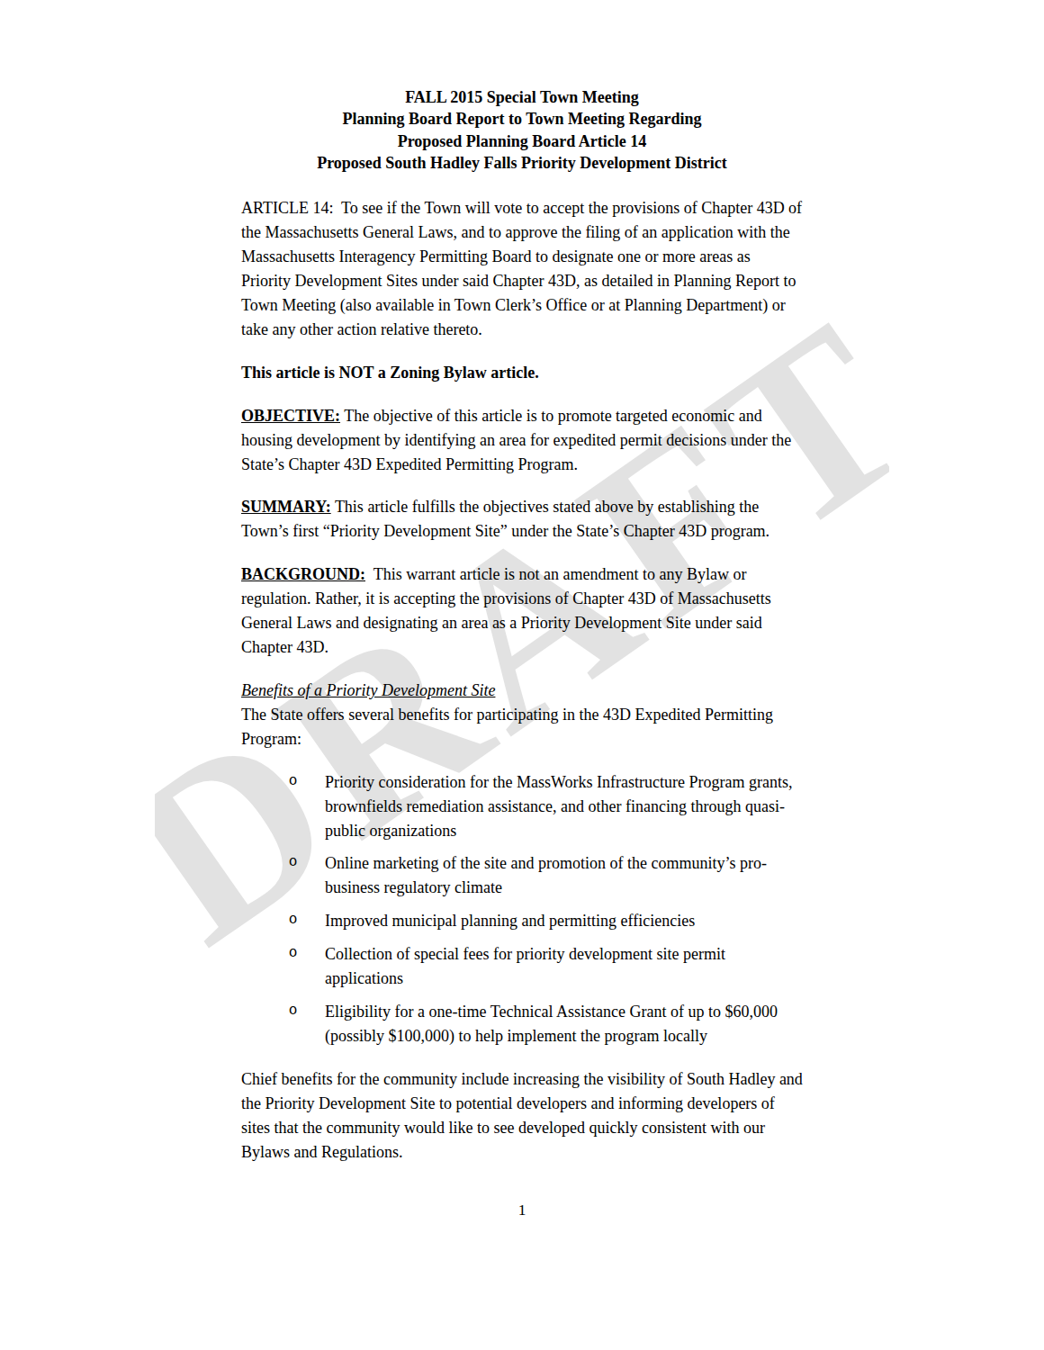DRAFT
FALL 2015 Special Town Meeting
Planning Board Report to Town Meeting Regarding
Proposed Planning Board Article 14
Proposed South Hadley Falls Priority Development District
ARTICLE 14: To see if the Town will vote to accept the provisions of Chapter 43D of the Massachusetts General Laws, and to approve the filing of an application with the Massachusetts Interagency Permitting Board to designate one or more areas as Priority Development Sites under said Chapter 43D, as detailed in Planning Report to Town Meeting (also available in Town Clerk’s Office or at Planning Department) or take any other action relative thereto.
This article is NOT a Zoning Bylaw article.
OBJECTIVE: The objective of this article is to promote targeted economic and housing development by identifying an area for expedited permit decisions under the State’s Chapter 43D Expedited Permitting Program.
SUMMARY: This article fulfills the objectives stated above by establishing the Town’s first “Priority Development Site” under the State’s Chapter 43D program.
BACKGROUND: This warrant article is not an amendment to any Bylaw or regulation. Rather, it is accepting the provisions of Chapter 43D of Massachusetts General Laws and designating an area as a Priority Development Site under said Chapter 43D.
Benefits of a Priority Development Site
The State offers several benefits for participating in the 43D Expedited Permitting Program:
Priority consideration for the MassWorks Infrastructure Program grants, brownfields remediation assistance, and other financing through quasi-public organizations
Online marketing of the site and promotion of the community’s pro-business regulatory climate
Improved municipal planning and permitting efficiencies
Collection of special fees for priority development site permit applications
Eligibility for a one-time Technical Assistance Grant of up to $60,000 (possibly $100,000) to help implement the program locally
Chief benefits for the community include increasing the visibility of South Hadley and the Priority Development Site to potential developers and informing developers of sites that the community would like to see developed quickly consistent with our Bylaws and Regulations.
1